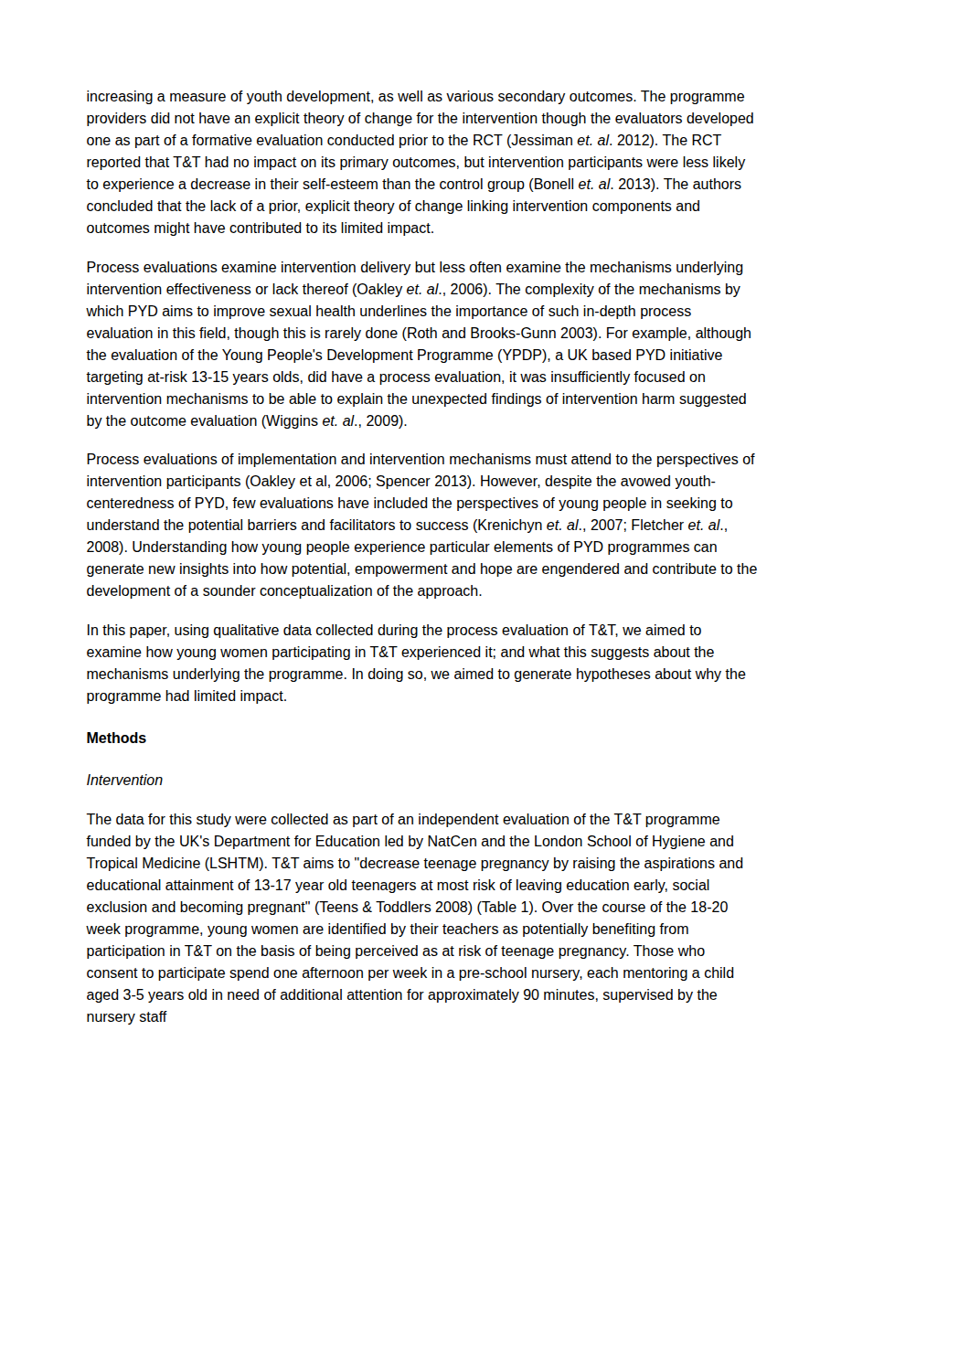increasing a measure of youth development, as well as various secondary outcomes. The programme providers did not have an explicit theory of change for the intervention though the evaluators developed one as part of a formative evaluation conducted prior to the RCT (Jessiman et. al. 2012). The RCT reported that T&T had no impact on its primary outcomes, but intervention participants were less likely to experience a decrease in their self-esteem than the control group (Bonell et. al. 2013). The authors concluded that the lack of a prior, explicit theory of change linking intervention components and outcomes might have contributed to its limited impact.
Process evaluations examine intervention delivery but less often examine the mechanisms underlying intervention effectiveness or lack thereof (Oakley et. al., 2006). The complexity of the mechanisms by which PYD aims to improve sexual health underlines the importance of such in-depth process evaluation in this field, though this is rarely done (Roth and Brooks-Gunn 2003). For example, although the evaluation of the Young People's Development Programme (YPDP), a UK based PYD initiative targeting at-risk 13-15 years olds, did have a process evaluation, it was insufficiently focused on intervention mechanisms to be able to explain the unexpected findings of intervention harm suggested by the outcome evaluation (Wiggins et. al., 2009).
Process evaluations of implementation and intervention mechanisms must attend to the perspectives of intervention participants (Oakley et al, 2006; Spencer 2013). However, despite the avowed youth-centeredness of PYD, few evaluations have included the perspectives of young people in seeking to understand the potential barriers and facilitators to success (Krenichyn et. al., 2007; Fletcher et. al., 2008). Understanding how young people experience particular elements of PYD programmes can generate new insights into how potential, empowerment and hope are engendered and contribute to the development of a sounder conceptualization of the approach.
In this paper, using qualitative data collected during the process evaluation of T&T, we aimed to examine how young women participating in T&T experienced it; and what this suggests about the mechanisms underlying the programme. In doing so, we aimed to generate hypotheses about why the programme had limited impact.
Methods
Intervention
The data for this study were collected as part of an independent evaluation of the T&T programme funded by the UK's Department for Education led by NatCen and the London School of Hygiene and Tropical Medicine (LSHTM). T&T aims to "decrease teenage pregnancy by raising the aspirations and educational attainment of 13-17 year old teenagers at most risk of leaving education early, social exclusion and becoming pregnant" (Teens & Toddlers 2008) (Table 1). Over the course of the 18-20 week programme, young women are identified by their teachers as potentially benefiting from participation in T&T on the basis of being perceived as at risk of teenage pregnancy. Those who consent to participate spend one afternoon per week in a pre-school nursery, each mentoring a child aged 3-5 years old in need of additional attention for approximately 90 minutes, supervised by the nursery staff